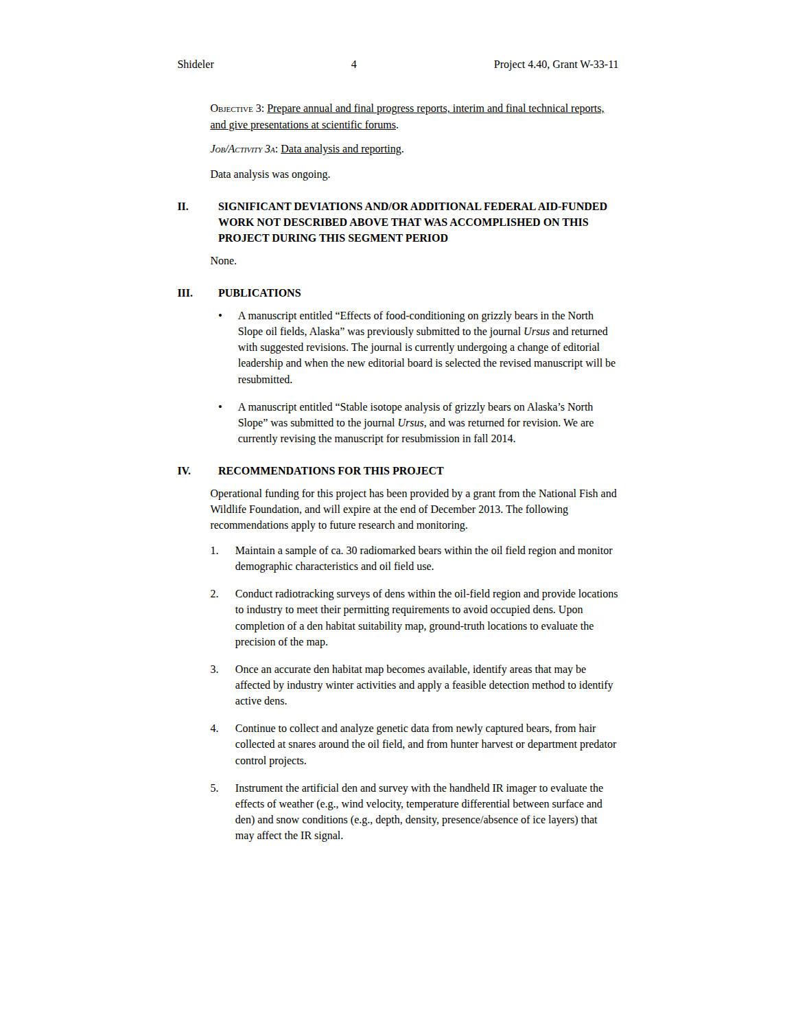Shideler
4
Project 4.40, Grant W-33-11
Objective 3: Prepare annual and final progress reports, interim and final technical reports, and give presentations at scientific forums.
Job/Activity 3a: Data analysis and reporting.
Data analysis was ongoing.
II.
Significant deviations and/or additional federal aid-funded work not described above that was accomplished on this project during this segment period
None.
III.
Publications
A manuscript entitled “Effects of food-conditioning on grizzly bears in the North Slope oil fields, Alaska” was previously submitted to the journal Ursus and returned with suggested revisions. The journal is currently undergoing a change of editorial leadership and when the new editorial board is selected the revised manuscript will be resubmitted.
A manuscript entitled “Stable isotope analysis of grizzly bears on Alaska’s North Slope” was submitted to the journal Ursus, and was returned for revision. We are currently revising the manuscript for resubmission in fall 2014.
IV.
Recommendations for this project
Operational funding for this project has been provided by a grant from the National Fish and Wildlife Foundation, and will expire at the end of December 2013. The following recommendations apply to future research and monitoring.
Maintain a sample of ca. 30 radiomarked bears within the oil field region and monitor demographic characteristics and oil field use.
Conduct radiotracking surveys of dens within the oil-field region and provide locations to industry to meet their permitting requirements to avoid occupied dens. Upon completion of a den habitat suitability map, ground-truth locations to evaluate the precision of the map.
Once an accurate den habitat map becomes available, identify areas that may be affected by industry winter activities and apply a feasible detection method to identify active dens.
Continue to collect and analyze genetic data from newly captured bears, from hair collected at snares around the oil field, and from hunter harvest or department predator control projects.
Instrument the artificial den and survey with the handheld IR imager to evaluate the effects of weather (e.g., wind velocity, temperature differential between surface and den) and snow conditions (e.g., depth, density, presence/absence of ice layers) that may affect the IR signal.